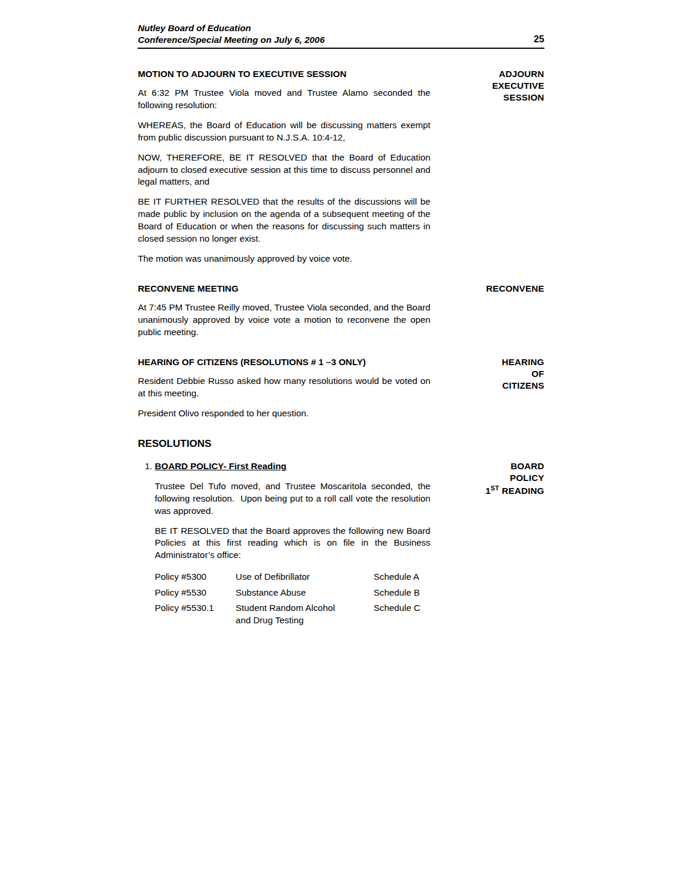Nutley Board of Education
Conference/Special Meeting on July 6, 2006
25
ADJOURN
EXECUTIVE
SESSION
Motion to Adjourn to Executive Session
At 6:32 PM Trustee Viola moved and Trustee Alamo seconded the following resolution:
WHEREAS, the Board of Education will be discussing matters exempt from public discussion pursuant to N.J.S.A. 10:4-12,
NOW, THEREFORE, BE IT RESOLVED that the Board of Education adjourn to closed executive session at this time to discuss personnel and legal matters, and
BE IT FURTHER RESOLVED that the results of the discussions will be made public by inclusion on the agenda of a subsequent meeting of the Board of Education or when the reasons for discussing such matters in closed session no longer exist.
The motion was unanimously approved by voice vote.
RECONVENE
Reconvene Meeting
At 7:45 PM Trustee Reilly moved, Trustee Viola seconded, and the Board unanimously approved by voice vote a motion to reconvene the open public meeting.
HEARING
OF
CITIZENS
Hearing of Citizens (Resolutions # 1 –3 Only)
Resident Debbie Russo asked how many resolutions would be voted on at this meeting.
President Olivo responded to her question.
RESOLUTIONS
BOARD
POLICY
1ST READING
BOARD POLICY- First Reading
Trustee Del Tufo moved, and Trustee Moscaritola seconded, the following resolution. Upon being put to a roll call vote the resolution was approved.
BE IT RESOLVED that the Board approves the following new Board Policies at this first reading which is on file in the Business Administrator’s office:
| Policy #5300 | Use of Defibrillator | Schedule A |
| Policy #5530 | Substance Abuse | Schedule B |
| Policy #5530.1 | Student Random Alcohol and Drug Testing | Schedule C |